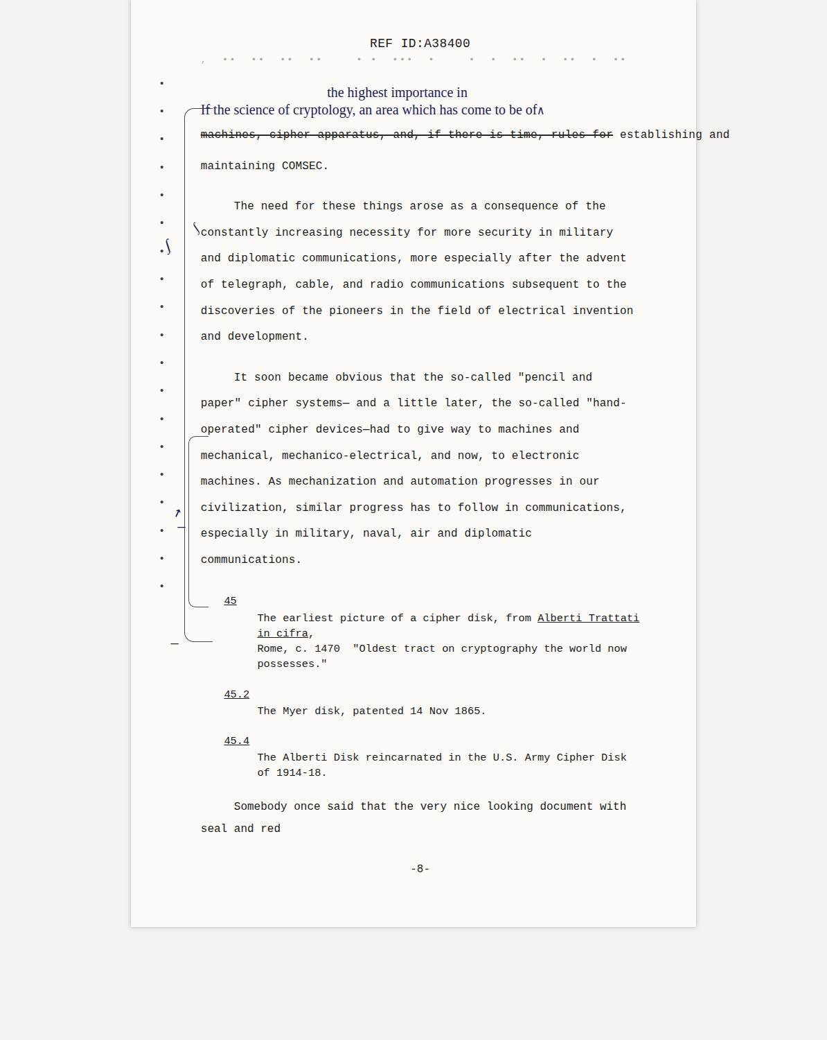• • • • • • • • • • • • • • • • • • •
∫
∫
↗
—
—
REF ID:A38400
, •• •• •• •• • • ••• • • • •• • •• • •• • —
the highest importance in
If the science of cryptology, an area which has come to be of∧
machines, cipher apparatus, and, if there is time, rules for establishing and
maintaining COMSEC.
The need for these things arose as a consequence of the constantly increasing necessity for more security in military and diplomatic communications, more especially after the advent of telegraph, cable, and radio communications subsequent to the discoveries of the pioneers in the field of electrical invention and development.
It soon became obvious that the so-called "pencil and paper" cipher systems— and a little later, the so-called "hand-operated" cipher devices—had to give way to machines and mechanical, mechanico-electrical, and now, to electronic machines. As mechanization and automation progresses in our civilization, similar progress has to follow in communications, especially in military, naval, air and diplomatic communications.
45 The earliest picture of a cipher disk, from Alberti Trattati in cifra,
Rome, c. 1470 "Oldest tract on cryptography the world now possesses."
45.2 The Myer disk, patented 14 Nov 1865.
45.4 The Alberti Disk reincarnated in the U.S. Army Cipher Disk of 1914-18.
Somebody once said that the very nice looking document with seal and red
-8-